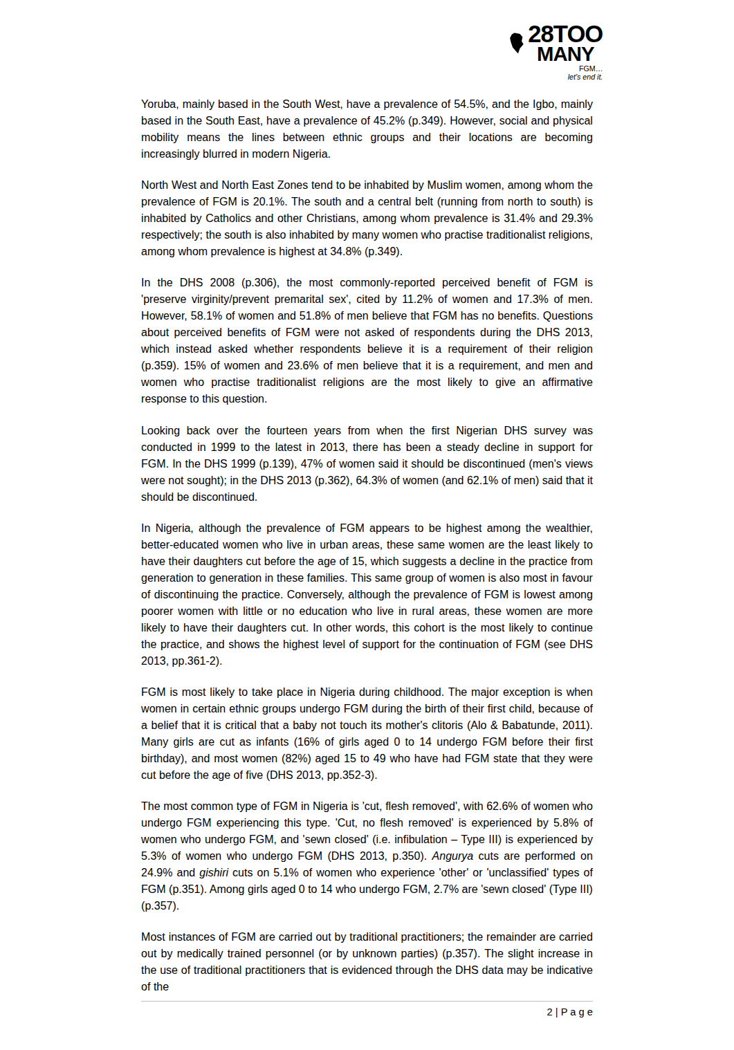28TOO
MANY
FGM…
let's end it.
Yoruba, mainly based in the South West, have a prevalence of 54.5%, and the Igbo, mainly based in the South East, have a prevalence of 45.2% (p.349). However, social and physical mobility means the lines between ethnic groups and their locations are becoming increasingly blurred in modern Nigeria.
North West and North East Zones tend to be inhabited by Muslim women, among whom the prevalence of FGM is 20.1%. The south and a central belt (running from north to south) is inhabited by Catholics and other Christians, among whom prevalence is 31.4% and 29.3% respectively; the south is also inhabited by many women who practise traditionalist religions, among whom prevalence is highest at 34.8% (p.349).
In the DHS 2008 (p.306), the most commonly-reported perceived benefit of FGM is 'preserve virginity/prevent premarital sex', cited by 11.2% of women and 17.3% of men. However, 58.1% of women and 51.8% of men believe that FGM has no benefits. Questions about perceived benefits of FGM were not asked of respondents during the DHS 2013, which instead asked whether respondents believe it is a requirement of their religion (p.359). 15% of women and 23.6% of men believe that it is a requirement, and men and women who practise traditionalist religions are the most likely to give an affirmative response to this question.
Looking back over the fourteen years from when the first Nigerian DHS survey was conducted in 1999 to the latest in 2013, there has been a steady decline in support for FGM. In the DHS 1999 (p.139), 47% of women said it should be discontinued (men's views were not sought); in the DHS 2013 (p.362), 64.3% of women (and 62.1% of men) said that it should be discontinued.
In Nigeria, although the prevalence of FGM appears to be highest among the wealthier, better-educated women who live in urban areas, these same women are the least likely to have their daughters cut before the age of 15, which suggests a decline in the practice from generation to generation in these families. This same group of women is also most in favour of discontinuing the practice. Conversely, although the prevalence of FGM is lowest among poorer women with little or no education who live in rural areas, these women are more likely to have their daughters cut. In other words, this cohort is the most likely to continue the practice, and shows the highest level of support for the continuation of FGM (see DHS 2013, pp.361-2).
FGM is most likely to take place in Nigeria during childhood. The major exception is when women in certain ethnic groups undergo FGM during the birth of their first child, because of a belief that it is critical that a baby not touch its mother's clitoris (Alo & Babatunde, 2011). Many girls are cut as infants (16% of girls aged 0 to 14 undergo FGM before their first birthday), and most women (82%) aged 15 to 49 who have had FGM state that they were cut before the age of five (DHS 2013, pp.352-3).
The most common type of FGM in Nigeria is 'cut, flesh removed', with 62.6% of women who undergo FGM experiencing this type. 'Cut, no flesh removed' is experienced by 5.8% of women who undergo FGM, and 'sewn closed' (i.e. infibulation – Type III) is experienced by 5.3% of women who undergo FGM (DHS 2013, p.350). Angurya cuts are performed on 24.9% and gishiri cuts on 5.1% of women who experience 'other' or 'unclassified' types of FGM (p.351). Among girls aged 0 to 14 who undergo FGM, 2.7% are 'sewn closed' (Type III) (p.357).
Most instances of FGM are carried out by traditional practitioners; the remainder are carried out by medically trained personnel (or by unknown parties) (p.357). The slight increase in the use of traditional practitioners that is evidenced through the DHS data may be indicative of the
2 | P a g e